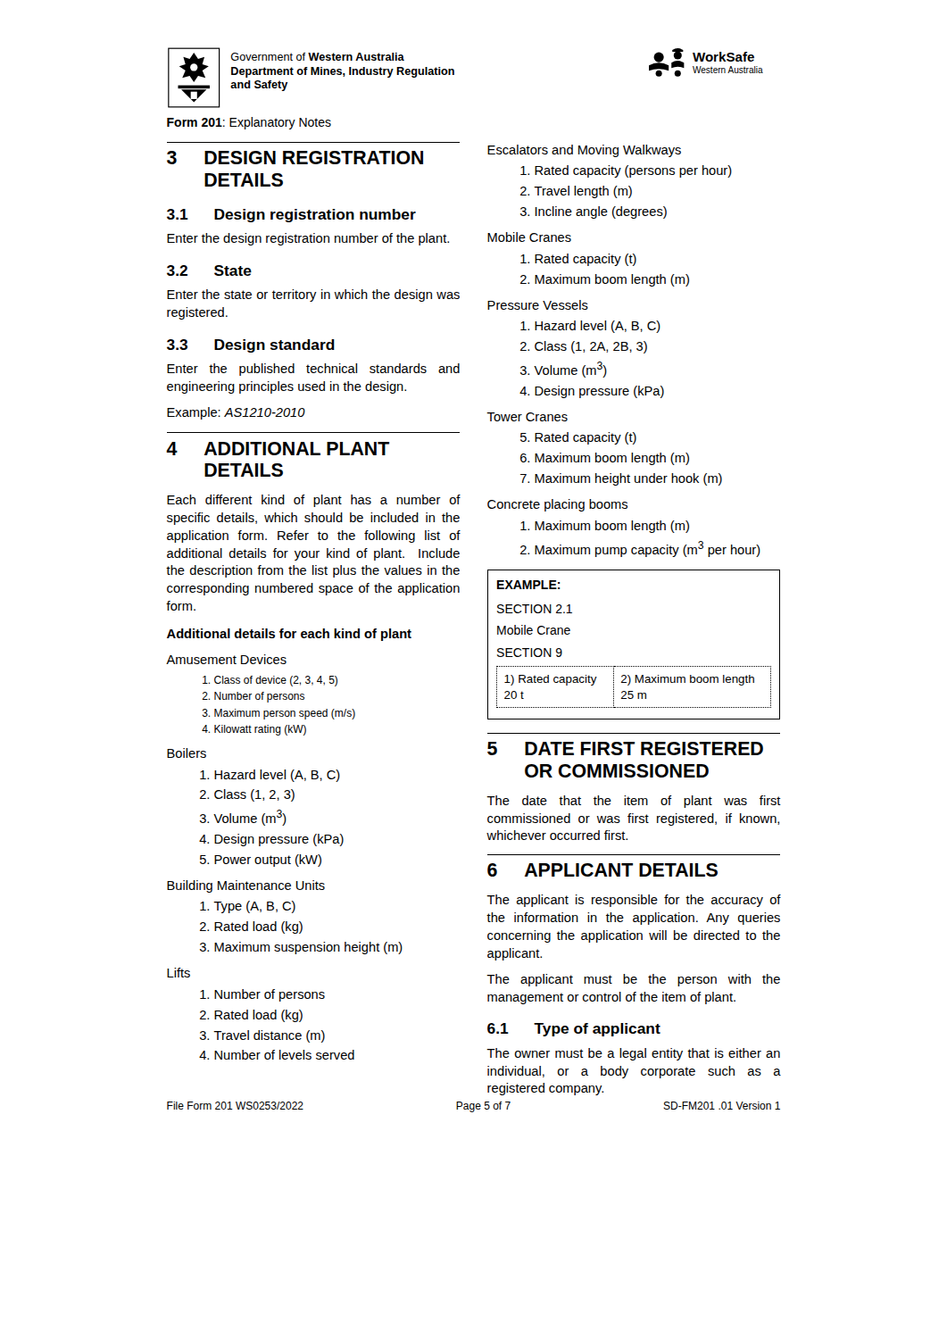Government of Western Australia
Department of Mines, Industry Regulation
and Safety
WorkSafe Western Australia
Form 201: Explanatory Notes
3 DESIGN REGISTRATION DETAILS
3.1 Design registration number
Enter the design registration number of the plant.
3.2 State
Enter the state or territory in which the design was registered.
3.3 Design standard
Enter the published technical standards and engineering principles used in the design.
Example: AS1210-2010
4 ADDITIONAL PLANT DETAILS
Each different kind of plant has a number of specific details, which should be included in the application form. Refer to the following list of additional details for your kind of plant. Include the description from the list plus the values in the corresponding numbered space of the application form.
Additional details for each kind of plant
Amusement Devices
Class of device (2, 3, 4, 5)
Number of persons
Maximum person speed (m/s)
Kilowatt rating (kW)
Boilers
Hazard level (A, B, C)
Class (1, 2, 3)
Volume (m3)
Design pressure (kPa)
Power output (kW)
Building Maintenance Units
Type (A, B, C)
Rated load (kg)
Maximum suspension height (m)
Lifts
Number of persons
Rated load (kg)
Travel distance (m)
Number of levels served
Escalators and Moving Walkways
Rated capacity (persons per hour)
Travel length (m)
Incline angle (degrees)
Mobile Cranes
Rated capacity (t)
Maximum boom length (m)
Pressure Vessels
Hazard level (A, B, C)
Class (1, 2A, 2B, 3)
Volume (m3)
Design pressure (kPa)
Tower Cranes
Rated capacity (t)
Maximum boom length (m)
Maximum height under hook (m)
Concrete placing booms
Maximum boom length (m)
Maximum pump capacity (m3 per hour)
EXAMPLE:
SECTION 2.1
Mobile Crane
SECTION 9
| 1) Rated capacity 20 t | 2) Maximum boom length 25 m |
5 DATE FIRST REGISTERED OR COMMISSIONED
The date that the item of plant was first commissioned or was first registered, if known, whichever occurred first.
6 APPLICANT DETAILS
The applicant is responsible for the accuracy of the information in the application. Any queries concerning the application will be directed to the applicant.
The applicant must be the person with the management or control of the item of plant.
6.1 Type of applicant
The owner must be a legal entity that is either an individual, or a body corporate such as a registered company.
File Form 201 WS0253/2022
Page 5 of 7
SD-FM201 .01 Version 1